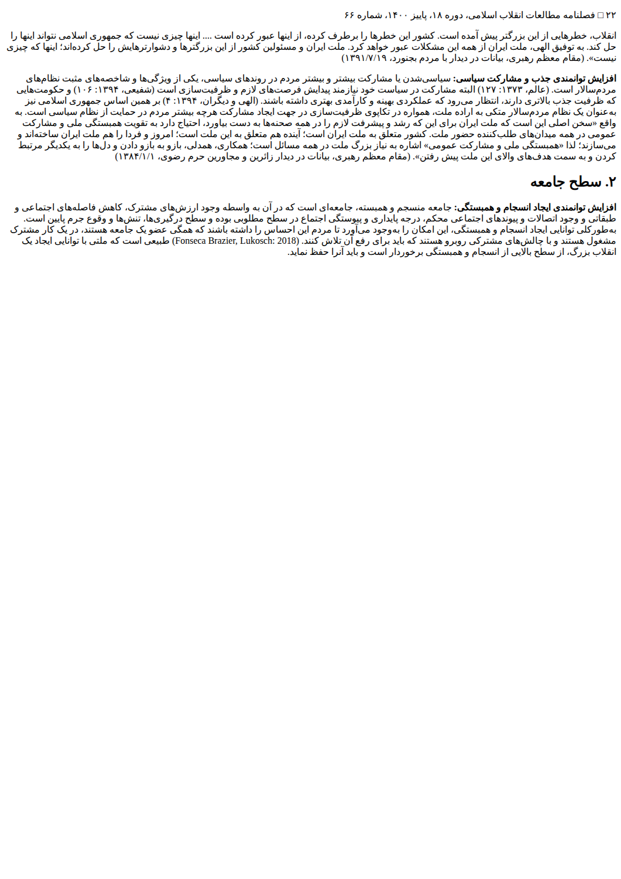۲۲ □ فصلنامه مطالعات انقلاب اسلامی، دوره ۱۸، پاییز ۱۴۰۰، شماره ۶۶
انقلاب، خطرهایی از این بزرگتر پیش آمده است. کشور این خطرها را برطرف کرده، از اینها عبور کرده است .... اینها چیزی نیست که جمهوری اسلامی نتواند اینها را حل کند. به توفیق الهی، ملت ایران از همه این مشکلات عبور خواهد کرد. ملت ایران و مسئولین کشور از این بزرگترها و دشوارترهایش را حل کرده‌اند؛ اینها که چیزی نیست». (مقام معظم رهبری، بیانات در دیدار با مردم بجنورد، ۱۳۹۱/۷/۱۹)
افزایش توانمندی جذب و مشارکت سیاسی: سیاسی‌شدن یا مشارکت بیشتر و بیشتر مردم در روندهای سیاسی، یکی از ویژگی‌ها و شاخصه‌های مثبت نظام‌های مردم‌سالار است. (عالم، ۱۳۷۳: ۱۲۷) البته مشارکت در سیاست خود نیازمند پیدایش فرصت‌های لازم و ظرفیت‌سازی است (شفیعی، ۱۳۹۴: ۱۰۶) و حکومت‌هایی که ظرفیت جذب بالاتری دارند، انتظار می‌رود که عملکردی بهینه و کارآمدی بهتری داشته باشند. (الهی و دیگران، ۱۳۹۴: ۴) بر همین اساس جمهوری اسلامی نیز به‌عنوان یک نظام مردم‌سالار متکی به اراده ملت، همواره در تکاپوی ظرفیت‌سازی در جهت ایجاد مشارکت هرچه بیشتر مردم در حمایت از نظام سیاسی است. به واقع «سخن اصلی این است که ملت ایران برای این که رشد و پیشرفت لازم را در همه صحنه‌ها به دست بیاورد، احتیاج دارد به تقویت همبستگی ملی و مشارکت عمومی در همه میدان‌های طلب‌کننده حضور ملت. کشور متعلق به ملت ایران است؛ آینده هم متعلق به این ملت است؛ امروز و فردا را هم ملت ایران ساخته‌اند و می‌سازند؛ لذا «همبستگی ملی و مشارکت عمومی» اشاره به نیاز بزرگ ملت در همه مسائل است؛ همکاری، همدلی، بازو به بازو دادن و دل‌ها را به یکدیگر مرتبط کردن و به سمت هدف‌های والای این ملت پیش رفتن». (مقام معظم رهبری، بیانات در دیدار زائرین و مجاورین حرم رضوی، ۱۳۸۴/۱/۱)
۲. سطح جامعه
افزایش توانمندی ایجاد انسجام و همبستگی: جامعه منسجم و همبسته، جامعه‌ای است که در آن به واسطه وجود ارزش‌های مشترک، کاهش فاصله‌های اجتماعی و طبقاتی و وجود اتصالات و پیوندهای اجتماعی محکم، درجه پایداری و پیوستگی اجتماع در سطح مطلوبی بوده و سطح درگیری‌ها، تنش‌ها و وقوع جرم پایین است. به‌طورکلی توانایی ایجاد انسجام و همبستگی، این امکان را به‌وجود می‌آورد تا مردم این احساس را داشته باشند که همگی عضو یک جامعه هستند، در یک کار مشترک مشغول هستند و با چالش‌های مشترکی روبرو هستند که باید برای رفع آن تلاش کنند. (Fonseca Brazier, Lukosch: 2018) طبیعی است که ملتی با توانایی ایجاد یک انقلاب بزرگ، از سطح بالایی از انسجام و همبستگی برخوردار است و باید آنرا حفظ نماید.